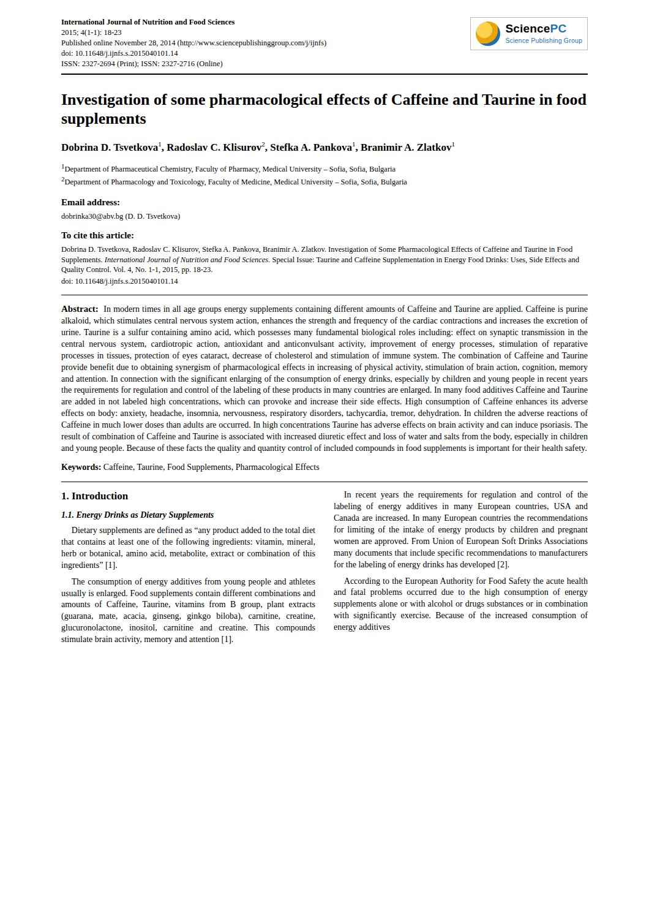International Journal of Nutrition and Food Sciences
2015; 4(1-1): 18-23
Published online November 28, 2014 (http://www.sciencepublishinggroup.com/j/ijnfs)
doi: 10.11648/j.ijnfs.s.2015040101.14
ISSN: 2327-2694 (Print); ISSN: 2327-2716 (Online)
SciencePC
Science Publishing Group
Investigation of some pharmacological effects of Caffeine and Taurine in food supplements
Dobrina D. Tsvetkova1, Radoslav C. Klisurov2, Stefka A. Pankova1, Branimir A. Zlatkov1
1Department of Pharmaceutical Chemistry, Faculty of Pharmacy, Medical University – Sofia, Sofia, Bulgaria
2Department of Pharmacology and Toxicology, Faculty of Medicine, Medical University – Sofia, Sofia, Bulgaria
Email address:
dobrinka30@abv.bg (D. D. Tsvetkova)
To cite this article:
Dobrina D. Tsvetkova, Radoslav C. Klisurov, Stefka A. Pankova, Branimir A. Zlatkov. Investigation of Some Pharmacological Effects of Caffeine and Taurine in Food Supplements. International Journal of Nutrition and Food Sciences. Special Issue: Taurine and Caffeine Supplementation in Energy Food Drinks: Uses, Side Effects and Quality Control. Vol. 4, No. 1-1, 2015, pp. 18-23.
doi: 10.11648/j.ijnfs.s.2015040101.14
Abstract: In modern times in all age groups energy supplements containing different amounts of Caffeine and Taurine are applied. Caffeine is purine alkaloid, which stimulates central nervous system action, enhances the strength and frequency of the cardiac contractions and increases the excretion of urine. Taurine is a sulfur containing amino acid, which possesses many fundamental biological roles including: effect on synaptic transmission in the central nervous system, cardiotropic action, antioxidant and anticonvulsant activity, improvement of energy processes, stimulation of reparative processes in tissues, protection of eyes cataract, decrease of cholesterol and stimulation of immune system. The combination of Caffeine and Taurine provide benefit due to obtaining synergism of pharmacological effects in increasing of physical activity, stimulation of brain action, cognition, memory and attention. In connection with the significant enlarging of the consumption of energy drinks, especially by children and young people in recent years the requirements for regulation and control of the labeling of these products in many countries are enlarged. In many food additives Caffeine and Taurine are added in not labeled high concentrations, which can provoke and increase their side effects. High consumption of Caffeine enhances its adverse effects on body: anxiety, headache, insomnia, nervousness, respiratory disorders, tachycardia, tremor, dehydration. In children the adverse reactions of Caffeine in much lower doses than adults are occurred. In high concentrations Taurine has adverse effects on brain activity and can induce psoriasis. The result of combination of Caffeine and Taurine is associated with increased diuretic effect and loss of water and salts from the body, especially in children and young people. Because of these facts the quality and quantity control of included compounds in food supplements is important for their health safety.
Keywords: Caffeine, Taurine, Food Supplements, Pharmacological Effects
1. Introduction
1.1. Energy Drinks as Dietary Supplements
Dietary supplements are defined as “any product added to the total diet that contains at least one of the following ingredients: vitamin, mineral, herb or botanical, amino acid, metabolite, extract or combination of this ingredients” [1].
The consumption of energy additives from young people and athletes usually is enlarged. Food supplements contain different combinations and amounts of Caffeine, Taurine, vitamins from B group, plant extracts (guarana, mate, acacia, ginseng, ginkgo biloba), carnitine, creatine, glucuronolactone, inositol, carnitine and creatine. This compounds stimulate brain activity, memory and attention [1].
In recent years the requirements for regulation and control of the labeling of energy additives in many European countries, USA and Canada are increased. In many European countries the recommendations for limiting of the intake of energy products by children and pregnant women are approved. From Union of European Soft Drinks Associations many documents that include specific recommendations to manufacturers for the labeling of energy drinks has developed [2].
According to the European Authority for Food Safety the acute health and fatal problems occurred due to the high consumption of energy supplements alone or with alcohol or drugs substances or in combination with significantly exercise. Because of the increased consumption of energy additives